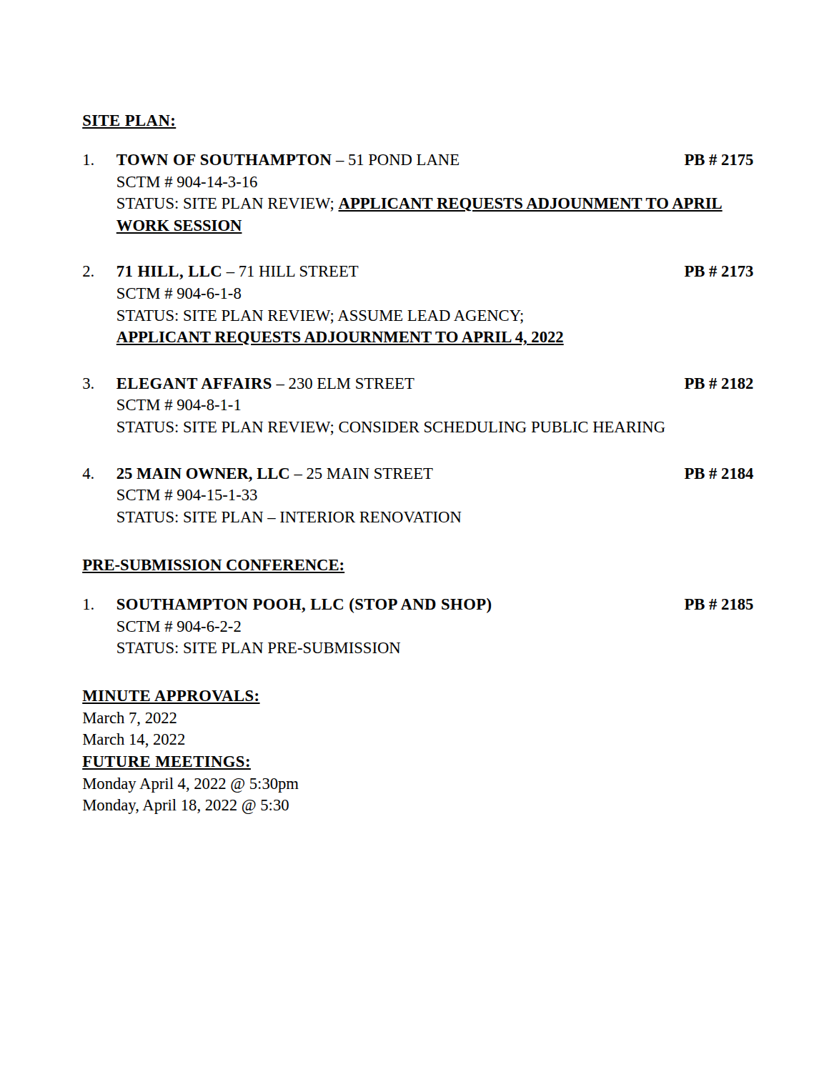SITE PLAN:
1.
TOWN OF SOUTHAMPTON – 51 POND LANE
PB # 2175
SCTM # 904-14-3-16 STATUS: SITE PLAN REVIEW; APPLICANT REQUESTS ADJOUNMENT TO APRIL WORK SESSION
2.
71 HILL, LLC – 71 HILL STREET
PB # 2173
SCTM # 904-6-1-8 STATUS: SITE PLAN REVIEW; ASSUME LEAD AGENCY; APPLICANT REQUESTS ADJOURNMENT TO APRIL 4, 2022
3.
ELEGANT AFFAIRS – 230 ELM STREET
PB # 2182
SCTM # 904-8-1-1 STATUS: SITE PLAN REVIEW; CONSIDER SCHEDULING PUBLIC HEARING
4.
25 MAIN OWNER, LLC – 25 MAIN STREET
PB # 2184
SCTM # 904-15-1-33 STATUS: SITE PLAN – INTERIOR RENOVATION
PRE-SUBMISSION CONFERENCE:
1.
SOUTHAMPTON POOH, LLC (STOP AND SHOP)
PB # 2185
SCTM # 904-6-2-2 STATUS: SITE PLAN PRE-SUBMISSION
MINUTE APPROVALS:
March 7, 2022
March 14, 2022
FUTURE MEETINGS:
Monday April 4, 2022 @ 5:30pm
Monday, April 18, 2022 @ 5:30